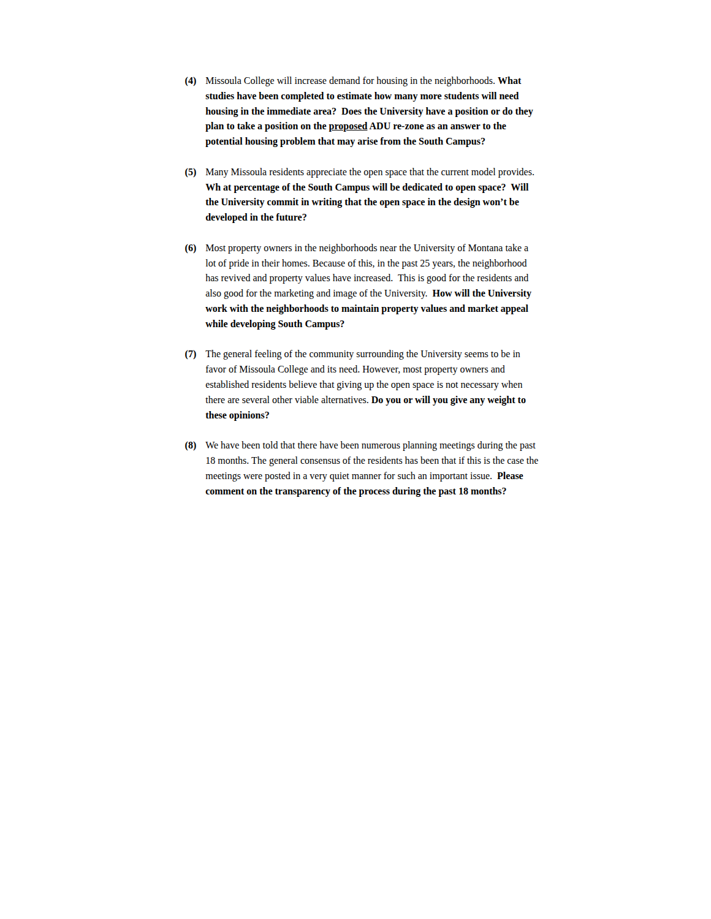(4) Missoula College will increase demand for housing in the neighborhoods. What studies have been completed to estimate how many more students will need housing in the immediate area? Does the University have a position or do they plan to take a position on the proposed ADU re-zone as an answer to the potential housing problem that may arise from the South Campus?
(5) Many Missoula residents appreciate the open space that the current model provides. Wh at percentage of the South Campus will be dedicated to open space? Will the University commit in writing that the open space in the design won’t be developed in the future?
(6) Most property owners in the neighborhoods near the University of Montana take a lot of pride in their homes. Because of this, in the past 25 years, the neighborhood has revived and property values have increased. This is good for the residents and also good for the marketing and image of the University. How will the University work with the neighborhoods to maintain property values and market appeal while developing South Campus?
(7) The general feeling of the community surrounding the University seems to be in favor of Missoula College and its need. However, most property owners and established residents believe that giving up the open space is not necessary when there are several other viable alternatives. Do you or will you give any weight to these opinions?
(8) We have been told that there have been numerous planning meetings during the past 18 months. The general consensus of the residents has been that if this is the case the meetings were posted in a very quiet manner for such an important issue. Please comment on the transparency of the process during the past 18 months?